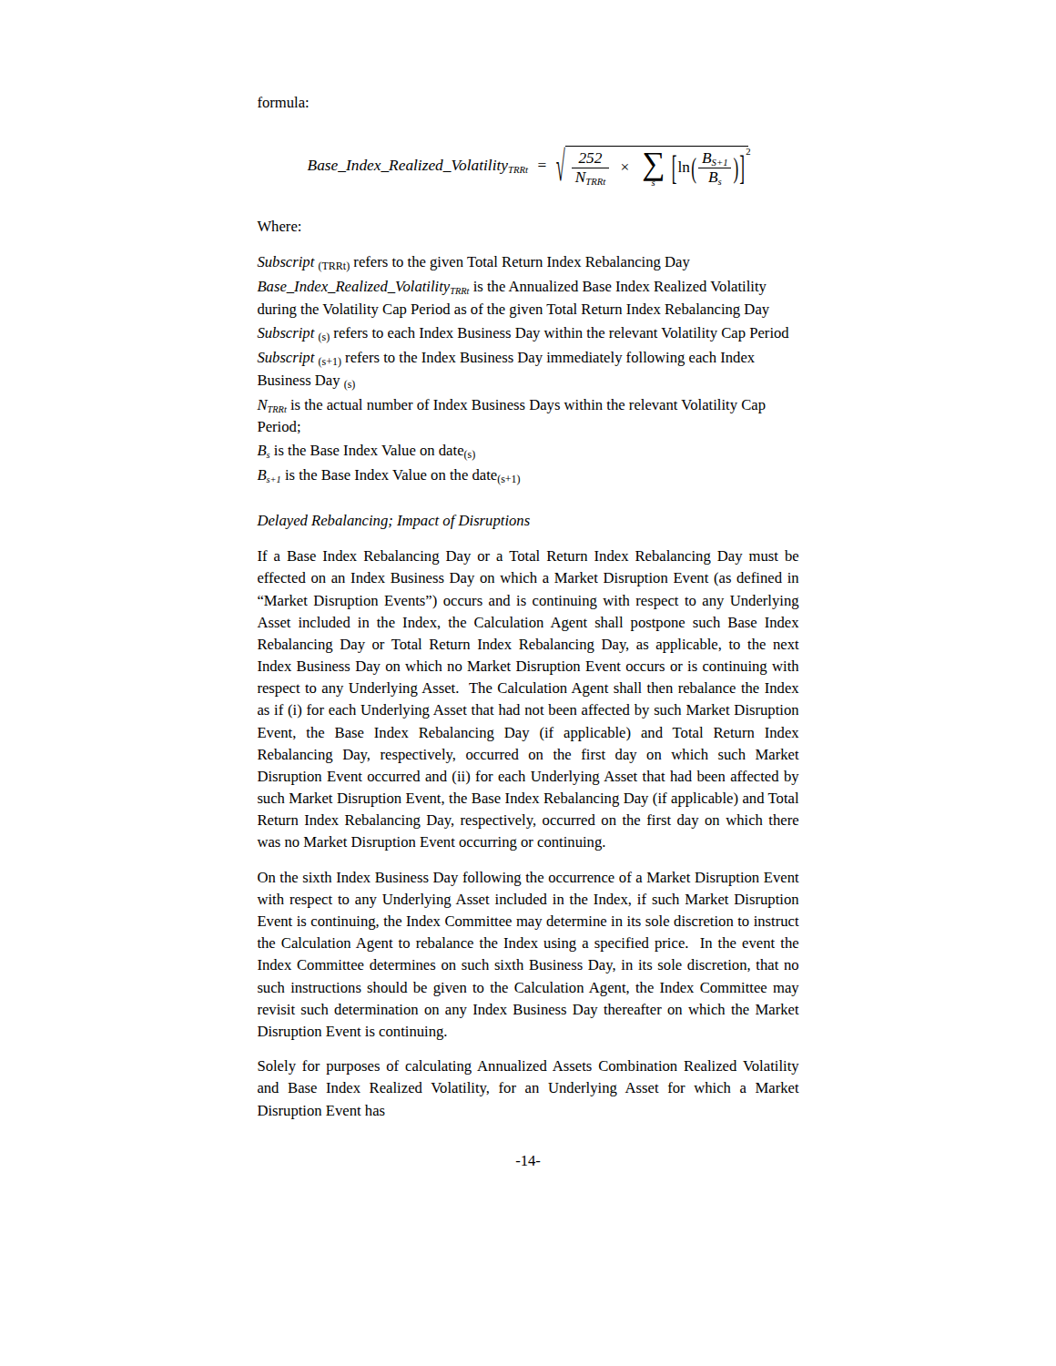formula:
Base_Index_Realized_VolatilityTRRt = √ 252 NTRRt × ∑ s [ln(BS+1 Bs)] 2
Where:
Subscript (TRRt) refers to the given Total Return Index Rebalancing Day
Base_Index_Realized_VolatilityTRRt is the Annualized Base Index Realized Volatility during the Volatility Cap Period as of the given Total Return Index Rebalancing Day
Subscript (s) refers to each Index Business Day within the relevant Volatility Cap Period
Subscript (s+1) refers to the Index Business Day immediately following each Index Business Day (s)
NTRRt is the actual number of Index Business Days within the relevant Volatility Cap Period;
Bs is the Base Index Value on date(s)
Bs+1 is the Base Index Value on the date(s+1)
Delayed Rebalancing; Impact of Disruptions
If a Base Index Rebalancing Day or a Total Return Index Rebalancing Day must be effected on an Index Business Day on which a Market Disruption Event (as defined in “Market Disruption Events”) occurs and is continuing with respect to any Underlying Asset included in the Index, the Calculation Agent shall postpone such Base Index Rebalancing Day or Total Return Index Rebalancing Day, as applicable, to the next Index Business Day on which no Market Disruption Event occurs or is continuing with respect to any Underlying Asset. The Calculation Agent shall then rebalance the Index as if (i) for each Underlying Asset that had not been affected by such Market Disruption Event, the Base Index Rebalancing Day (if applicable) and Total Return Index Rebalancing Day, respectively, occurred on the first day on which such Market Disruption Event occurred and (ii) for each Underlying Asset that had been affected by such Market Disruption Event, the Base Index Rebalancing Day (if applicable) and Total Return Index Rebalancing Day, respectively, occurred on the first day on which there was no Market Disruption Event occurring or continuing.
On the sixth Index Business Day following the occurrence of a Market Disruption Event with respect to any Underlying Asset included in the Index, if such Market Disruption Event is continuing, the Index Committee may determine in its sole discretion to instruct the Calculation Agent to rebalance the Index using a specified price. In the event the Index Committee determines on such sixth Business Day, in its sole discretion, that no such instructions should be given to the Calculation Agent, the Index Committee may revisit such determination on any Index Business Day thereafter on which the Market Disruption Event is continuing.
Solely for purposes of calculating Annualized Assets Combination Realized Volatility and Base Index Realized Volatility, for an Underlying Asset for which a Market Disruption Event has
-14-